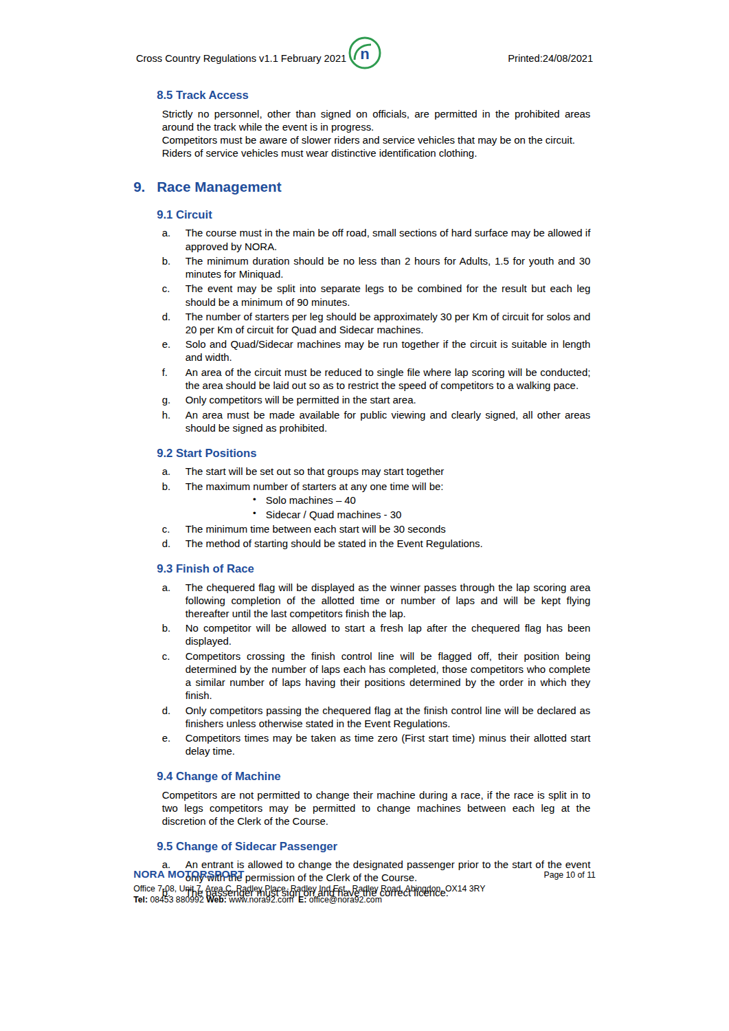n
Cross Country Regulations v1.1 February 2021
Printed:24/08/2021
8.5 Track Access
Strictly no personnel, other than signed on officials, are permitted in the prohibited areas around the track while the event is in progress.
Competitors must be aware of slower riders and service vehicles that may be on the circuit.
Riders of service vehicles must wear distinctive identification clothing.
9. Race Management
9.1 Circuit
a. The course must in the main be off road, small sections of hard surface may be allowed if approved by NORA.
b. The minimum duration should be no less than 2 hours for Adults, 1.5 for youth and 30 minutes for Miniquad.
c. The event may be split into separate legs to be combined for the result but each leg should be a minimum of 90 minutes.
d. The number of starters per leg should be approximately 30 per Km of circuit for solos and 20 per Km of circuit for Quad and Sidecar machines.
e. Solo and Quad/Sidecar machines may be run together if the circuit is suitable in length and width.
f. An area of the circuit must be reduced to single file where lap scoring will be conducted; the area should be laid out so as to restrict the speed of competitors to a walking pace.
g. Only competitors will be permitted in the start area.
h. An area must be made available for public viewing and clearly signed, all other areas should be signed as prohibited.
9.2 Start Positions
a. The start will be set out so that groups may start together
b. The maximum number of starters at any one time will be:
Solo machines – 40
Sidecar / Quad machines - 30
c. The minimum time between each start will be 30 seconds
d. The method of starting should be stated in the Event Regulations.
9.3 Finish of Race
a. The chequered flag will be displayed as the winner passes through the lap scoring area following completion of the allotted time or number of laps and will be kept flying thereafter until the last competitors finish the lap.
b. No competitor will be allowed to start a fresh lap after the chequered flag has been displayed.
c. Competitors crossing the finish control line will be flagged off, their position being determined by the number of laps each has completed, those competitors who complete a similar number of laps having their positions determined by the order in which they finish.
d. Only competitors passing the chequered flag at the finish control line will be declared as finishers unless otherwise stated in the Event Regulations.
e. Competitors times may be taken as time zero (First start time) minus their allotted start delay time.
9.4 Change of Machine
Competitors are not permitted to change their machine during a race, if the race is split in to two legs competitors may be permitted to change machines between each leg at the discretion of the Clerk of the Course.
9.5 Change of Sidecar Passenger
a. An entrant is allowed to change the designated passenger prior to the start of the event only with the permission of the Clerk of the Course.
b. The passenger must sign on and have the correct licence.
NORA MOTORSPORT Page 10 of 11
Office 7-08, Unit 7, Area C, Radley Place, Radley Ind Est., Radley Road, Abingdon, OX14 3RY
Tel: 08453 880992 Web: www.nora92.com E: office@nora92.com